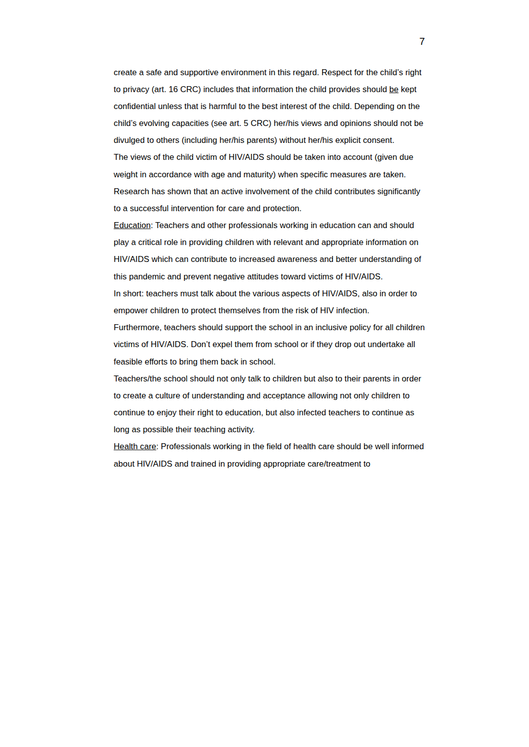7
create a safe and supportive environment in this regard. Respect for the child’s right to privacy (art. 16 CRC) includes that information the child provides should be kept confidential unless that is harmful to the best interest of the child. Depending on the child’s evolving capacities (see art. 5 CRC) her/his views and opinions should not be divulged to others (including her/his parents) without her/his explicit consent.
The views of the child victim of HIV/AIDS should be taken into account (given due weight in accordance with age and maturity) when specific measures are taken. Research has shown that an active involvement of the child contributes significantly to a successful intervention for care and protection.
Education: Teachers and other professionals working in education can and should play a critical role in providing children with relevant and appropriate information on HIV/AIDS which can contribute to increased awareness and better understanding of this pandemic and prevent negative attitudes toward victims of HIV/AIDS.
In short: teachers must talk about the various aspects of HIV/AIDS, also in order to empower children to protect themselves from the risk of HIV infection.
Furthermore, teachers should support the school in an inclusive policy for all children victims of HIV/AIDS. Don’t expel them from school or if they drop out undertake all feasible efforts to bring them back in school.
Teachers/the school should not only talk to children but also to their parents in order to create a culture of understanding and acceptance allowing not only children to continue to enjoy their right to education, but also infected teachers to continue as long as possible their teaching activity.
Health care: Professionals working in the field of health care should be well informed about HIV/AIDS and trained in providing appropriate care/treatment to